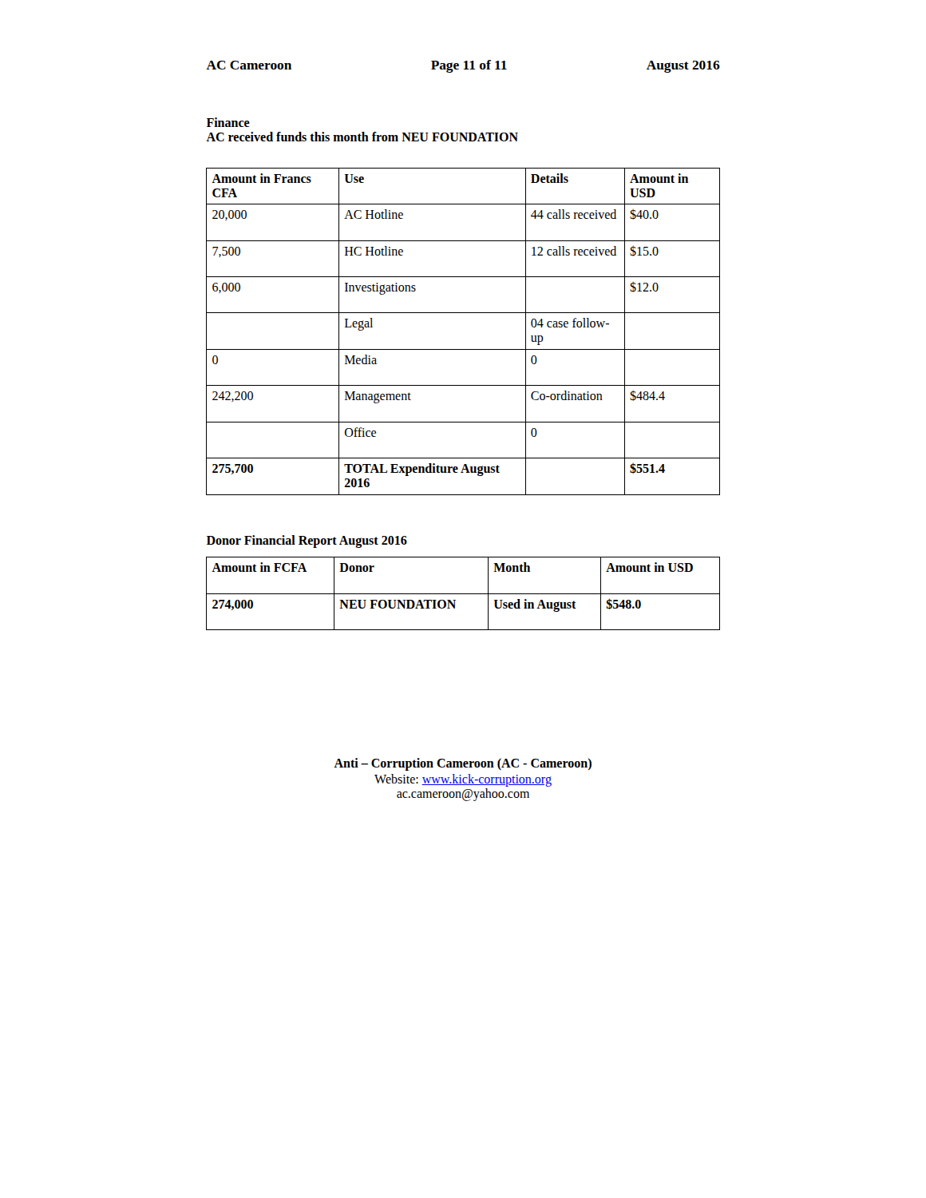AC Cameroon
Page 11 of 11
August 2016
Finance
AC received funds this month from NEU FOUNDATION
| Amount in Francs CFA | Use | Details | Amount in USD |
| --- | --- | --- | --- |
| 20,000 | AC Hotline | 44 calls received | $40.0 |
| 7,500 | HC Hotline | 12 calls received | $15.0 |
| 6,000 | Investigations | | $12.0 |
| | Legal | 04 case follow-up | |
| 0 | Media | 0 | |
| 242,200 | Management | Co-ordination | $484.4 |
| | Office | 0 | |
| 275,700 | TOTAL Expenditure August 2016 | | $551.4 |
Donor Financial Report August 2016
| Amount in FCFA | Donor | Month | Amount in USD |
| --- | --- | --- | --- |
| 274,000 | NEU FOUNDATION | Used in August | $548.0 |
Anti – Corruption Cameroon (AC - Cameroon)
Website: www.kick-corruption.org
ac.cameroon@yahoo.com